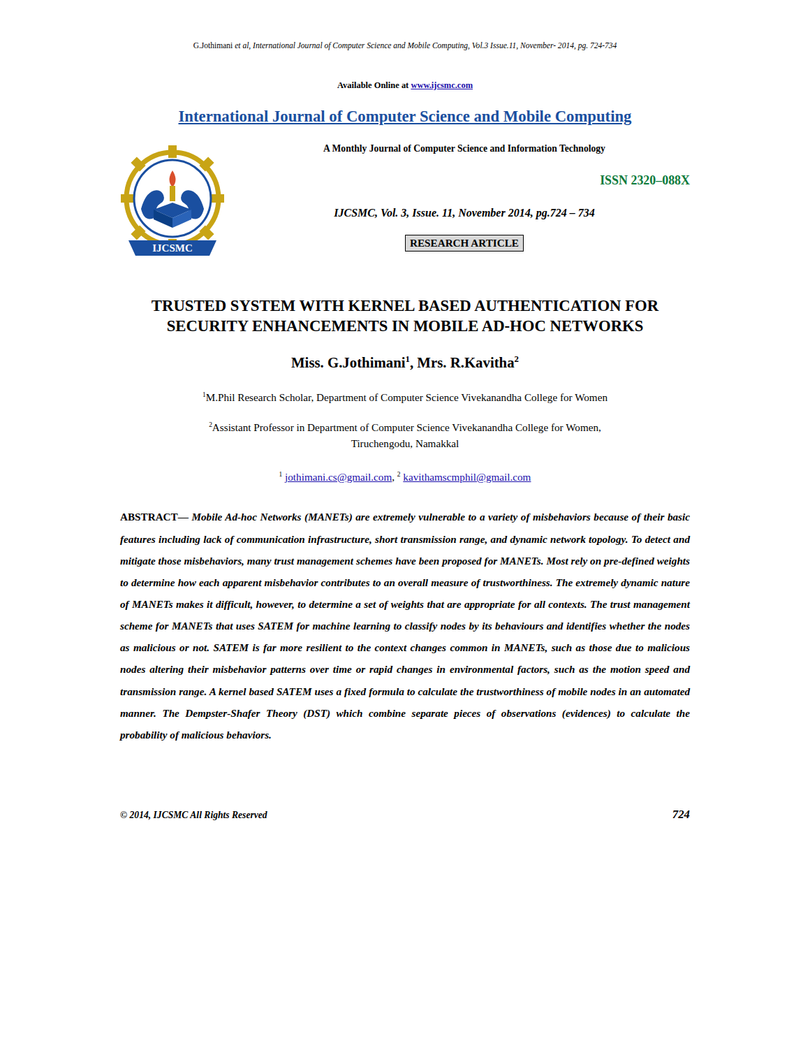G.Jothimani et al, International Journal of Computer Science and Mobile Computing, Vol.3 Issue.11, November- 2014, pg. 724-734
Available Online at www.ijcsmc.com
International Journal of Computer Science and Mobile Computing
IJCSMC
A Monthly Journal of Computer Science and Information Technology
ISSN 2320–088X
IJCSMC, Vol. 3, Issue. 11, November 2014, pg.724 – 734
RESEARCH ARTICLE
Trusted System with Kernel Based Authentication for Security Enhancements in Mobile Ad-Hoc Networks
Miss. G.Jothimani1, Mrs. R.Kavitha2
1M.Phil Research Scholar, Department of Computer Science Vivekanandha College for Women
2Assistant Professor in Department of Computer Science Vivekanandha College for Women,
Tiruchengodu, Namakkal
1 jothimani.cs@gmail.com, 2 kavithamscmphil@gmail.com
ABSTRACT— Mobile Ad-hoc Networks (MANETs) are extremely vulnerable to a variety of misbehaviors because of their basic features including lack of communication infrastructure, short transmission range, and dynamic network topology. To detect and mitigate those misbehaviors, many trust management schemes have been proposed for MANETs. Most rely on pre-defined weights to determine how each apparent misbehavior contributes to an overall measure of trustworthiness. The extremely dynamic nature of MANETs makes it difficult, however, to determine a set of weights that are appropriate for all contexts. The trust management scheme for MANETs that uses SATEM for machine learning to classify nodes by its behaviours and identifies whether the nodes as malicious or not. SATEM is far more resilient to the context changes common in MANETs, such as those due to malicious nodes altering their misbehavior patterns over time or rapid changes in environmental factors, such as the motion speed and transmission range. A kernel based SATEM uses a fixed formula to calculate the trustworthiness of mobile nodes in an automated manner. The Dempster-Shafer Theory (DST) which combine separate pieces of observations (evidences) to calculate the probability of malicious behaviors.
© 2014, IJCSMC All Rights Reserved 724